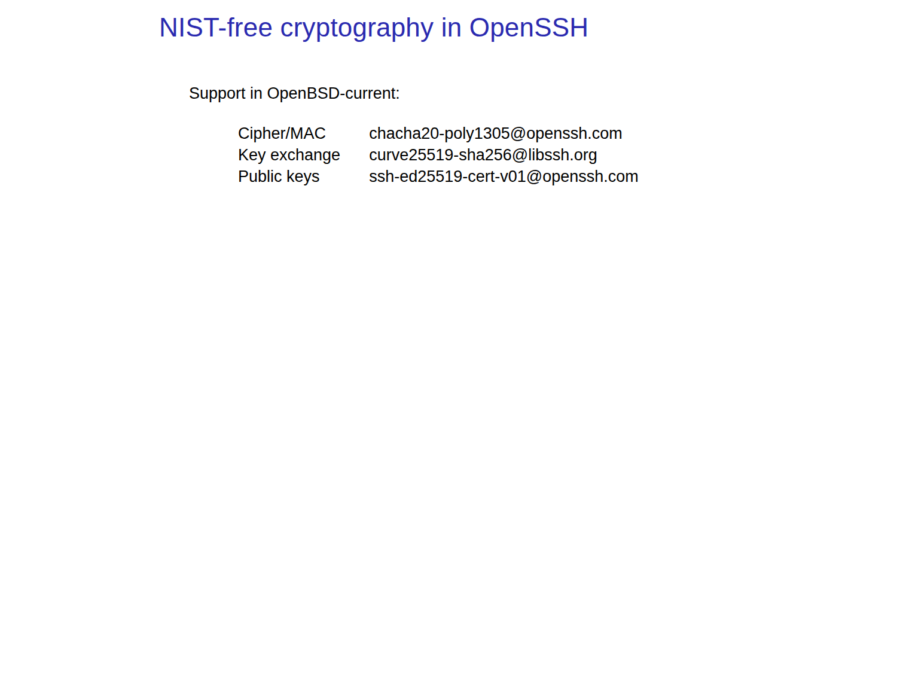NIST-free cryptography in OpenSSH
Support in OpenBSD-current:
| Cipher/MAC | chacha20-poly1305@openssh.com |
| Key exchange | curve25519-sha256@libssh.org |
| Public keys | ssh-ed25519-cert-v01@openssh.com |